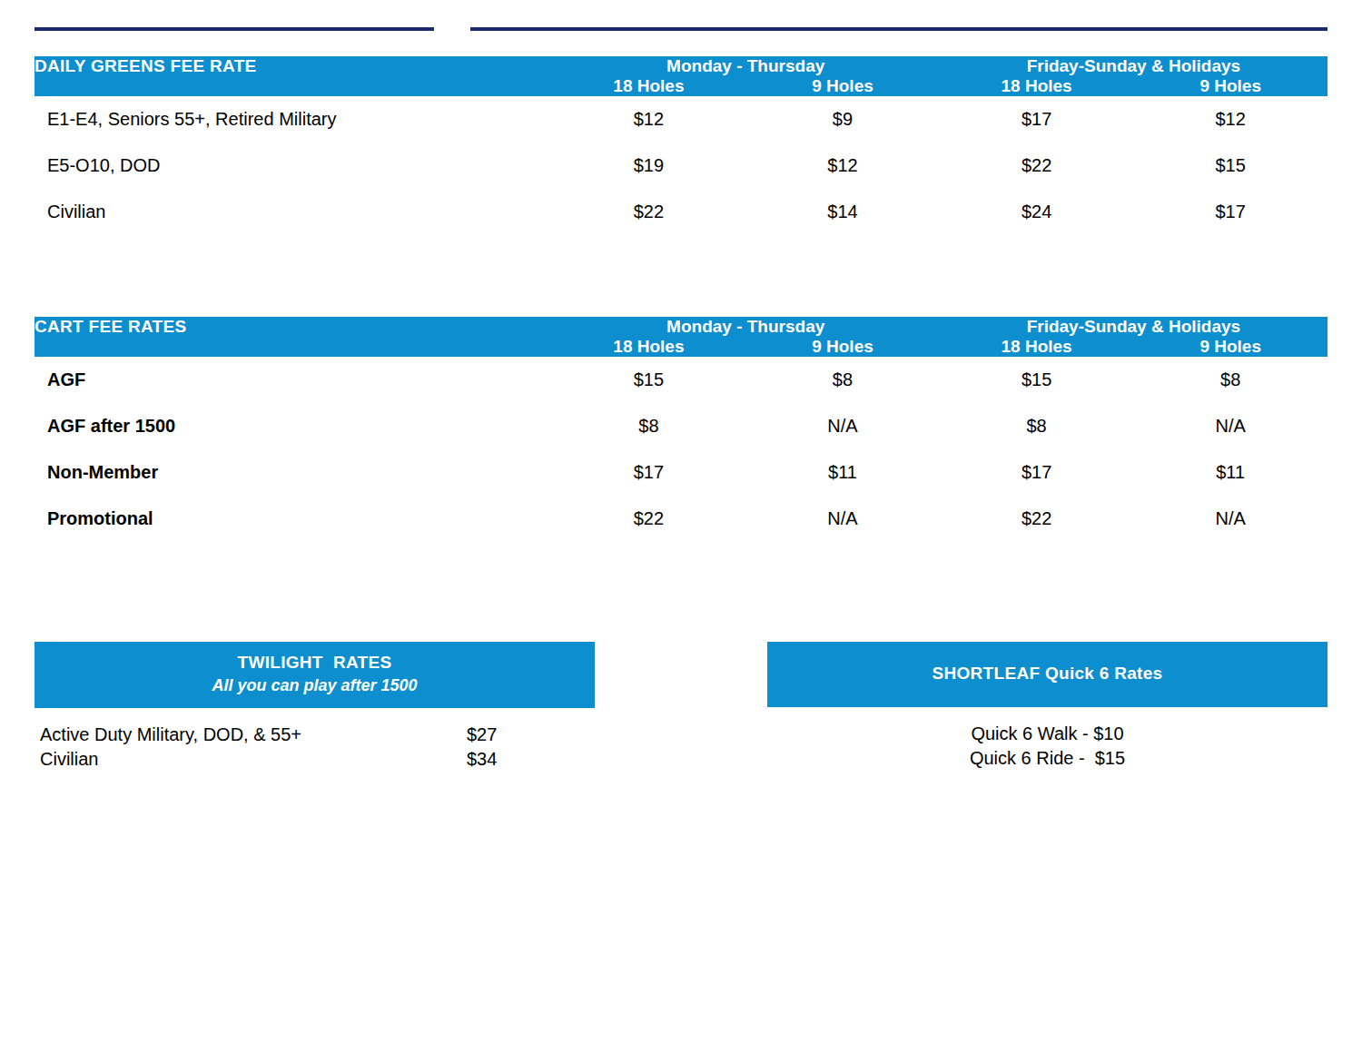| DAILY GREENS FEE RATE | Monday - Thursday | Friday-Sunday & Holidays |
| --- | --- | --- |
| 18 Holes | 9 Holes | 18 Holes | 9 Holes |
| E1-E4, Seniors 55+, Retired Military | $12 | $9 | $17 | $12 |
| E5-O10, DOD | $19 | $12 | $22 | $15 |
| Civilian | $22 | $14 | $24 | $17 |
| CART FEE RATES | Monday - Thursday | Friday-Sunday & Holidays |
| --- | --- | --- |
| 18 Holes | 9 Holes | 18 Holes | 9 Holes |
| AGF | $15 | $8 | $15 | $8 |
| AGF after 1500 | $8 | N/A | $8 | N/A |
| Non-Member | $17 | $11 | $17 | $11 |
| Promotional | $22 | N/A | $22 | N/A |
TWILIGHT RATES
All you can play after 1500
Active Duty Military, DOD, & 55+
$27
Civilian
$34
SHORTLEAF Quick 6 Rates
Quick 6 Walk - $10
Quick 6 Ride - $15